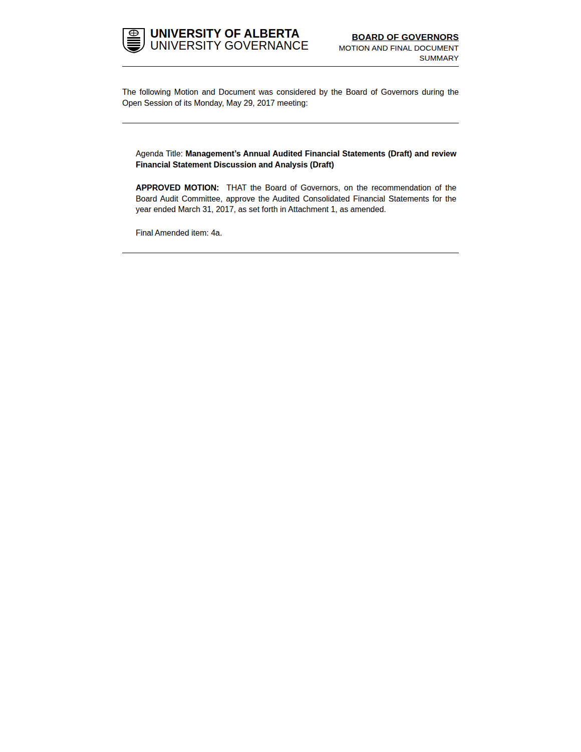UNIVERSITY OF ALBERTA
UNIVERSITY GOVERNANCE
BOARD OF GOVERNORS
MOTION AND FINAL DOCUMENT SUMMARY
The following Motion and Document was considered by the Board of Governors during the Open Session of its Monday, May 29, 2017 meeting:
Agenda Title: Management’s Annual Audited Financial Statements (Draft) and review Financial Statement Discussion and Analysis (Draft)
APPROVED MOTION: THAT the Board of Governors, on the recommendation of the Board Audit Committee, approve the Audited Consolidated Financial Statements for the year ended March 31, 2017, as set forth in Attachment 1, as amended.
Final Amended item: 4a.